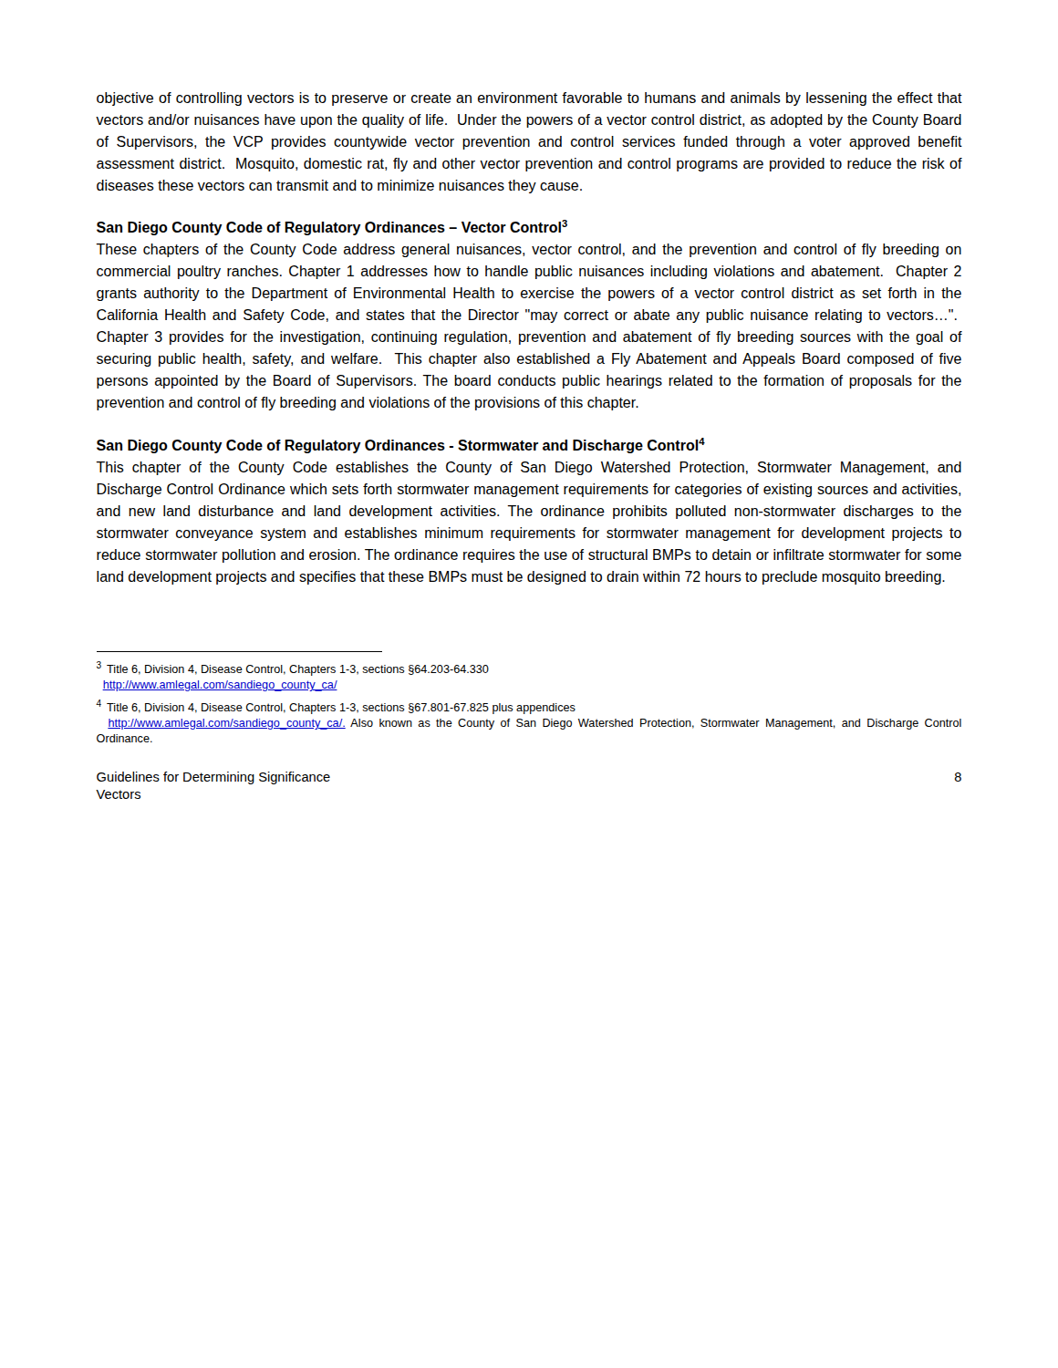objective of controlling vectors is to preserve or create an environment favorable to humans and animals by lessening the effect that vectors and/or nuisances have upon the quality of life. Under the powers of a vector control district, as adopted by the County Board of Supervisors, the VCP provides countywide vector prevention and control services funded through a voter approved benefit assessment district. Mosquito, domestic rat, fly and other vector prevention and control programs are provided to reduce the risk of diseases these vectors can transmit and to minimize nuisances they cause.
San Diego County Code of Regulatory Ordinances – Vector Control3
These chapters of the County Code address general nuisances, vector control, and the prevention and control of fly breeding on commercial poultry ranches. Chapter 1 addresses how to handle public nuisances including violations and abatement. Chapter 2 grants authority to the Department of Environmental Health to exercise the powers of a vector control district as set forth in the California Health and Safety Code, and states that the Director "may correct or abate any public nuisance relating to vectors…". Chapter 3 provides for the investigation, continuing regulation, prevention and abatement of fly breeding sources with the goal of securing public health, safety, and welfare. This chapter also established a Fly Abatement and Appeals Board composed of five persons appointed by the Board of Supervisors. The board conducts public hearings related to the formation of proposals for the prevention and control of fly breeding and violations of the provisions of this chapter.
San Diego County Code of Regulatory Ordinances - Stormwater and Discharge Control4
This chapter of the County Code establishes the County of San Diego Watershed Protection, Stormwater Management, and Discharge Control Ordinance which sets forth stormwater management requirements for categories of existing sources and activities, and new land disturbance and land development activities. The ordinance prohibits polluted non-stormwater discharges to the stormwater conveyance system and establishes minimum requirements for stormwater management for development projects to reduce stormwater pollution and erosion. The ordinance requires the use of structural BMPs to detain or infiltrate stormwater for some land development projects and specifies that these BMPs must be designed to drain within 72 hours to preclude mosquito breeding.
3 Title 6, Division 4, Disease Control, Chapters 1-3, sections §64.203-64.330
http://www.amlegal.com/sandiego_county_ca/
4 Title 6, Division 4, Disease Control, Chapters 1-3, sections §67.801-67.825 plus appendices
http://www.amlegal.com/sandiego_county_ca/. Also known as the County of San Diego Watershed Protection, Stormwater Management, and Discharge Control Ordinance.
Guidelines for Determining Significance
Vectors 8